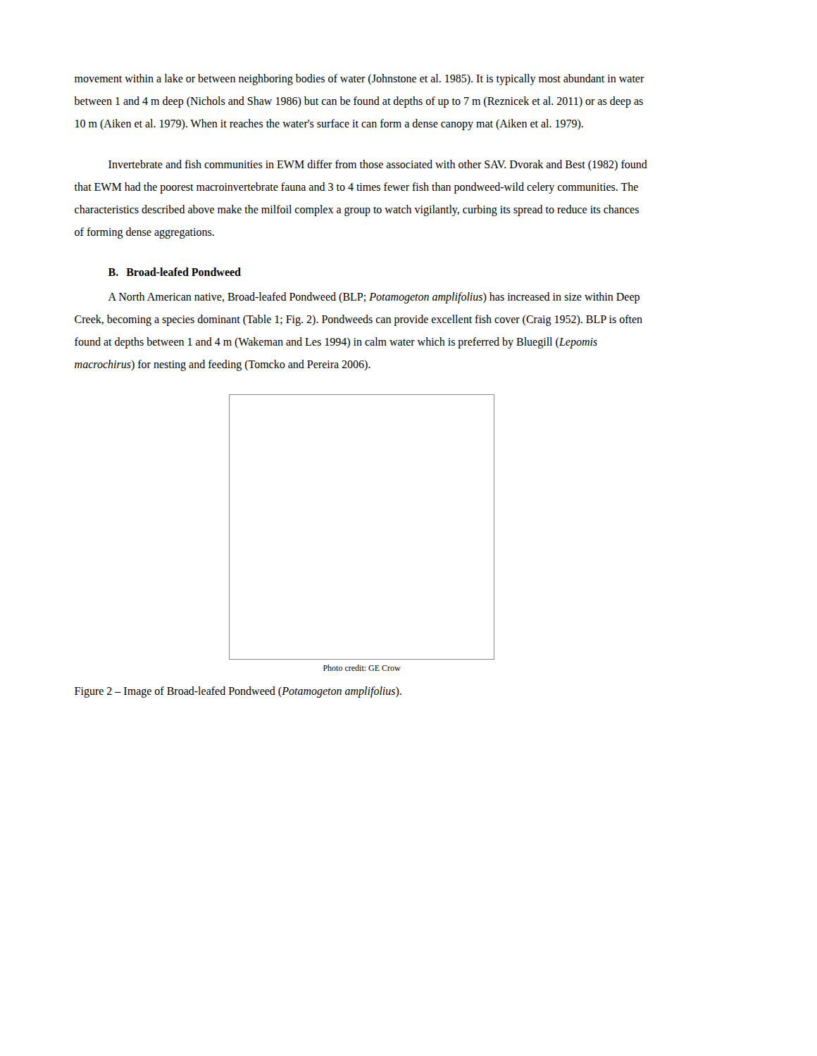movement within a lake or between neighboring bodies of water (Johnstone et al. 1985). It is typically most abundant in water between 1 and 4 m deep (Nichols and Shaw 1986) but can be found at depths of up to 7 m (Reznicek et al. 2011) or as deep as 10 m (Aiken et al. 1979). When it reaches the water's surface it can form a dense canopy mat (Aiken et al. 1979).
Invertebrate and fish communities in EWM differ from those associated with other SAV. Dvorak and Best (1982) found that EWM had the poorest macroinvertebrate fauna and 3 to 4 times fewer fish than pondweed-wild celery communities. The characteristics described above make the milfoil complex a group to watch vigilantly, curbing its spread to reduce its chances of forming dense aggregations.
B. Broad-leafed Pondweed
A North American native, Broad-leafed Pondweed (BLP; Potamogeton amplifolius) has increased in size within Deep Creek, becoming a species dominant (Table 1; Fig. 2). Pondweeds can provide excellent fish cover (Craig 1952). BLP is often found at depths between 1 and 4 m (Wakeman and Les 1994) in calm water which is preferred by Bluegill (Lepomis macrochirus) for nesting and feeding (Tomcko and Pereira 2006).
Photo credit: GE Crow
Figure 2 – Image of Broad-leafed Pondweed (Potamogeton amplifolius).